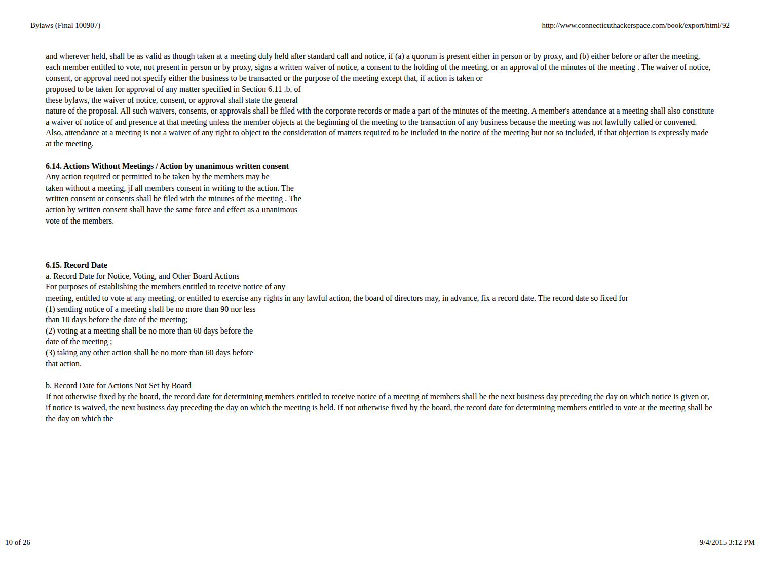Bylaws (Final 100907)
http://www.connecticuthackerspace.com/book/export/html/92
and wherever held, shall be as valid as though taken at a meeting duly held after standard call and notice, if (a) a quorum is present either in person or by proxy, and (b) either before or after the meeting, each member entitled to vote, not present in person or by proxy, signs a written waiver of notice, a consent to the holding of the meeting, or an approval of the minutes of the meeting . The waiver of notice, consent, or approval need not specify either the business to be transacted or the purpose of the meeting except that, if action is taken or
proposed to be taken for approval of any matter specified in Section 6.11 .b. of
these bylaws, the waiver of notice, consent, or approval shall state the general
nature of the proposal. All such waivers, consents, or approvals shall be filed with the corporate records or made a part of the minutes of the meeting. A member's attendance at a meeting shall also constitute a waiver of notice of and presence at that meeting unless the member objects at the beginning of the meeting to the transaction of any business because the meeting was not lawfully called or convened. Also, attendance at a meeting is not a waiver of any right to object to the consideration of matters required to be included in the notice of the meeting but not so included, if that objection is expressly made at the meeting.
6.14. Actions Without Meetings / Action by unanimous written consent
Any action required or permitted to be taken by the members may be
taken without a meeting, jf all members consent in writing to the action. The
written consent or consents shall be filed with the minutes of the meeting . The
action by written consent shall have the same force and effect as a unanimous
vote of the members.
6.15. Record Date
a. Record Date for Notice, Voting, and Other Board Actions
For purposes of establishing the members entitled to receive notice of any
meeting, entitled to vote at any meeting, or entitled to exercise any rights in any lawful action, the board of directors may, in advance, fix a record date. The record date so fixed for
(1) sending notice of a meeting shall be no more than 90 nor less
than 10 days before the date of the meeting;
(2) voting at a meeting shall be no more than 60 days before the
date of the meeting ;
(3) taking any other action shall be no more than 60 days before
that action.
b. Record Date for Actions Not Set by Board
If not otherwise fixed by the board, the record date for determining members entitled to receive notice of a meeting of members shall be the next business day preceding the day on which notice is given or, if notice is waived, the next business day preceding the day on which the meeting is held. If not otherwise fixed by the board, the record date for determining members entitled to vote at the meeting shall be the day on which the
10 of 26
9/4/2015 3:12 PM